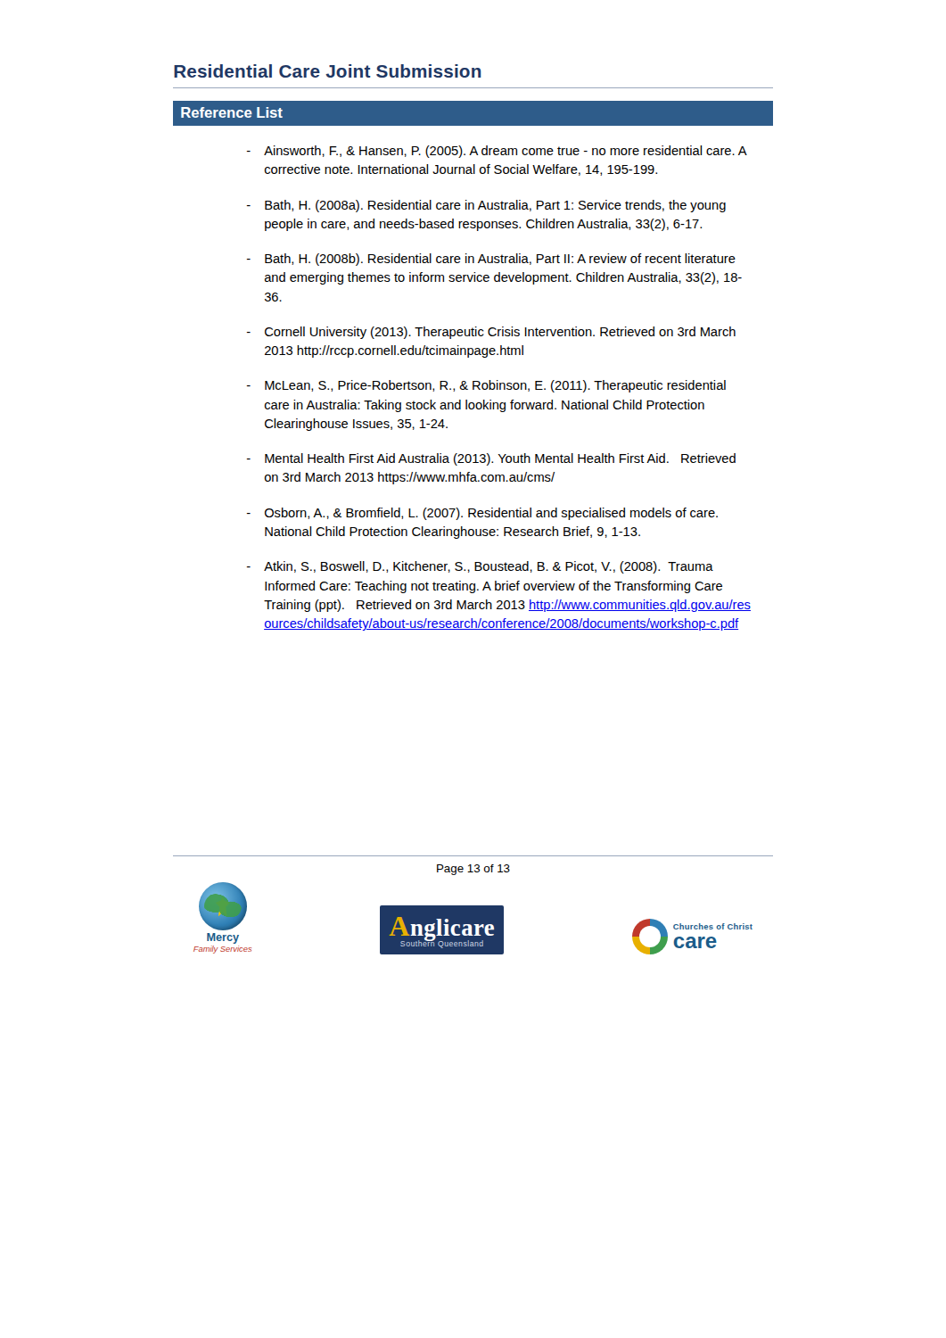Residential Care Joint Submission
Reference List
Ainsworth, F., & Hansen, P. (2005). A dream come true - no more residential care. A corrective note. International Journal of Social Welfare, 14, 195-199.
Bath, H. (2008a). Residential care in Australia, Part 1: Service trends, the young people in care, and needs-based responses. Children Australia, 33(2), 6-17.
Bath, H. (2008b). Residential care in Australia, Part II: A review of recent literature and emerging themes to inform service development. Children Australia, 33(2), 18-36.
Cornell University (2013). Therapeutic Crisis Intervention. Retrieved on 3rd March 2013 http://rccp.cornell.edu/tcimainpage.html
McLean, S., Price-Robertson, R., & Robinson, E. (2011). Therapeutic residential care in Australia: Taking stock and looking forward. National Child Protection Clearinghouse Issues, 35, 1-24.
Mental Health First Aid Australia (2013). Youth Mental Health First Aid. Retrieved on 3rd March 2013 https://www.mhfa.com.au/cms/
Osborn, A., & Bromfield, L. (2007). Residential and specialised models of care. National Child Protection Clearinghouse: Research Brief, 9, 1-13.
Atkin, S., Boswell, D., Kitchener, S., Boustead, B. & Picot, V., (2008). Trauma Informed Care: Teaching not treating. A brief overview of the Transforming Care Training (ppt). Retrieved on 3rd March 2013 http://www.communities.qld.gov.au/resources/childsafety/about-us/research/conference/2008/documents/workshop-c.pdf
Page 13 of 13
Mercy
Family Services
Anglicare
Southern Queensland
Churches of Christ
care